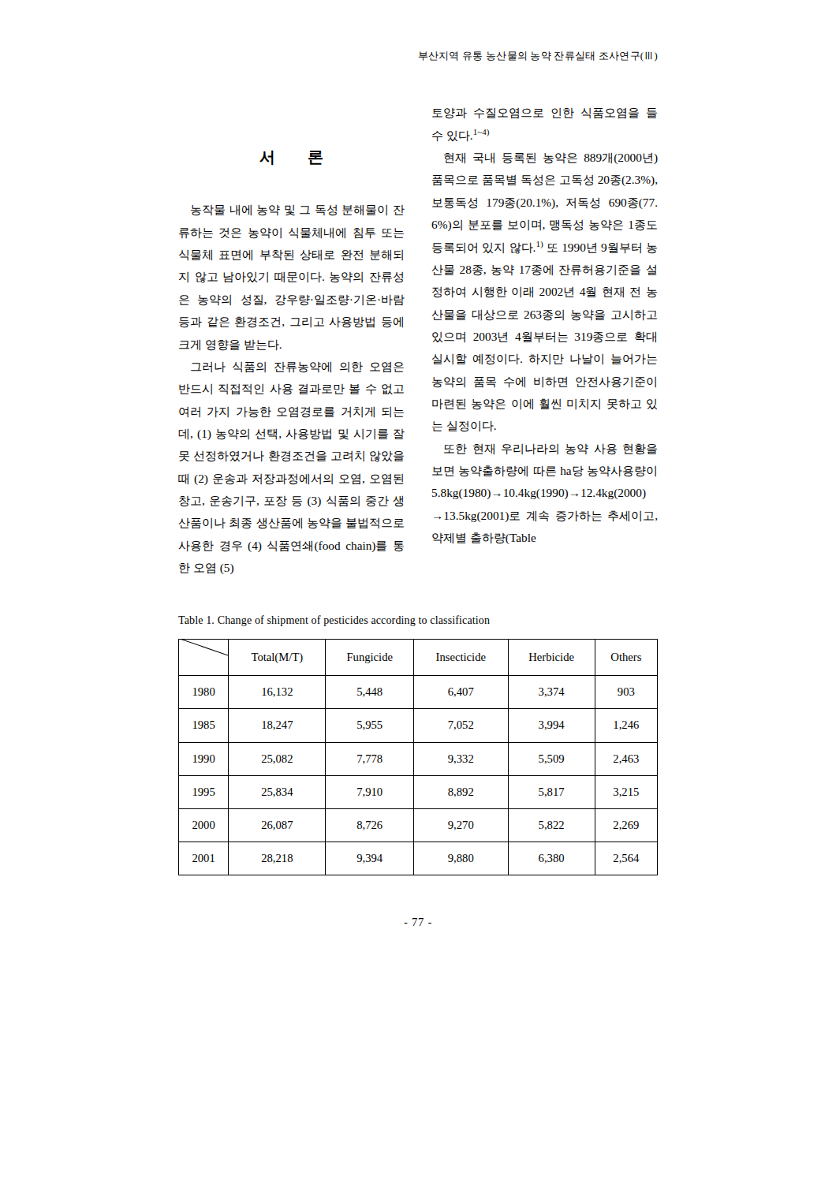부산지역 유통 농산물의 농약 잔류실태 조사연구(Ⅲ)
서 론
농작물 내에 농약 및 그 독성 분해물이 잔류하는 것은 농약이 식물체내에 침투 또는 식물체 표면에 부착된 상태로 완전 분해되지 않고 남아있기 때문이다. 농약의 잔류성은 농약의 성질, 강우량·일조량·기온·바람 등과 같은 환경조건, 그리고 사용방법 등에 크게 영향을 받는다.
그러나 식품의 잔류농약에 의한 오염은 반드시 직접적인 사용 결과로만 볼 수 없고 여러 가지 가능한 오염경로를 거치게 되는데, (1) 농약의 선택, 사용방법 및 시기를 잘못 선정하였거나 환경조건을 고려치 않았을 때 (2) 운송과 저장과정에서의 오염, 오염된 창고, 운송기구, 포장 등 (3) 식품의 중간 생산품이나 최종 생산품에 농약을 불법적으로 사용한 경우 (4) 식품연쇄(food chain)를 통한 오염 (5)
토양과 수질오염으로 인한 식품오염을 들 수 있다.1~4)
현재 국내 등록된 농약은 889개(2000년) 품목으로 품목별 독성은 고독성 20종(2.3%), 보통독성 179종(20.1%), 저독성 690종(77.6%)의 분포를 보이며, 맹독성 농약은 1종도 등록되어 있지 않다.1) 또 1990년 9월부터 농산물 28종, 농약 17종에 잔류허용기준을 설정하여 시행한 이래 2002년 4월 현재 전 농산물을 대상으로 263종의 농약을 고시하고 있으며 2003년 4월부터는 319종으로 확대 실시할 예정이다. 하지만 나날이 늘어가는 농약의 품목 수에 비하면 안전사용기준이 마련된 농약은 이에 훨씬 미치지 못하고 있는 실정이다.
또한 현재 우리나라의 농약 사용 현황을 보면 농약출하량에 따른 ha당 농약사용량이 5.8kg(1980)→10.4kg(1990)→12.4kg(2000)→13.5kg(2001)로 계속 증가하는 추세이고, 약제별 출하량(Table
Table 1. Change of shipment of pesticides according to classification
| | Total(M/T) | Fungicide | Insecticide | Herbicide | Others |
| --- | --- | --- | --- | --- | --- |
| 1980 | 16,132 | 5,448 | 6,407 | 3,374 | 903 |
| 1985 | 18,247 | 5,955 | 7,052 | 3,994 | 1,246 |
| 1990 | 25,082 | 7,778 | 9,332 | 5,509 | 2,463 |
| 1995 | 25,834 | 7,910 | 8,892 | 5,817 | 3,215 |
| 2000 | 26,087 | 8,726 | 9,270 | 5,822 | 2,269 |
| 2001 | 28,218 | 9,394 | 9,880 | 6,380 | 2,564 |
- 77 -